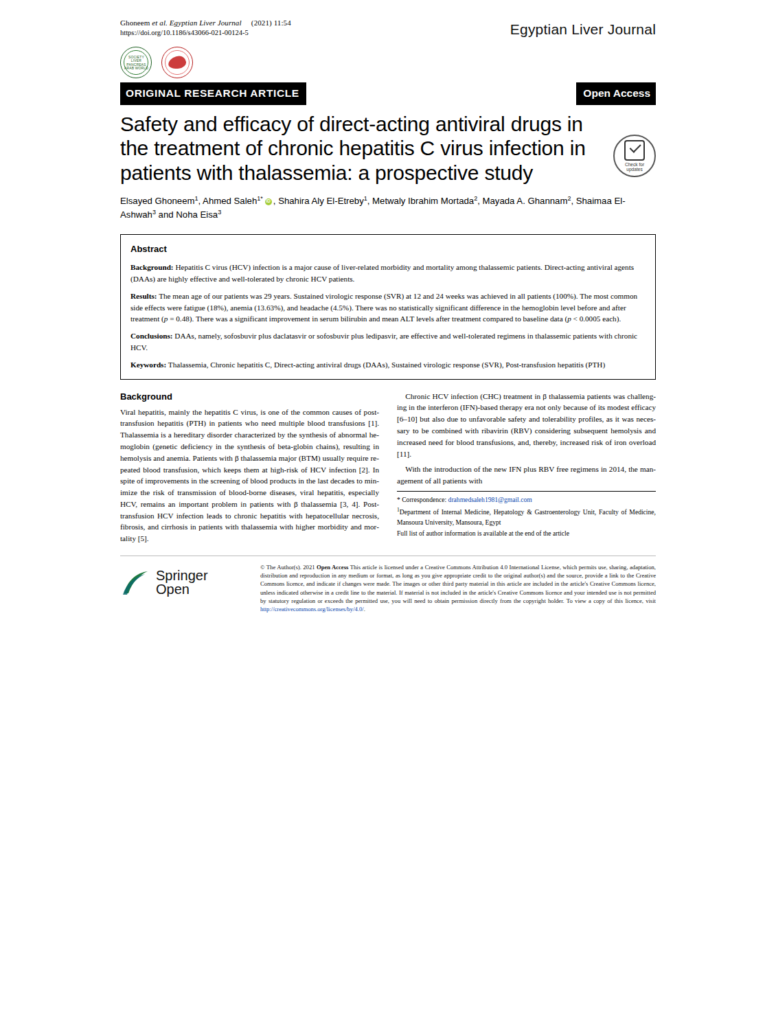Ghoneem et al. Egyptian Liver Journal (2021) 11:54
https://doi.org/10.1186/s43066-021-00124-5
Egyptian Liver Journal
SOCIETY
LIVER
PANCREAS
ARAB WORLD
Original Research Article
Open Access
Safety and efficacy of direct-acting antiviral drugs in the treatment of chronic hepatitis C virus infection in patients with thalassemia: a prospective study
Check for
updates
Elsayed Ghoneem1, Ahmed Saleh1* , Shahira Aly El-Etreby1, Metwaly Ibrahim Mortada2, Mayada A. Ghannam2, Shaimaa El-Ashwah3 and Noha Eisa3
Abstract
Background: Hepatitis C virus (HCV) infection is a major cause of liver-related morbidity and mortality among thalassemic patients. Direct-acting antiviral agents (DAAs) are highly effective and well-tolerated by chronic HCV patients.
Results: The mean age of our patients was 29 years. Sustained virologic response (SVR) at 12 and 24 weeks was achieved in all patients (100%). The most common side effects were fatigue (18%), anemia (13.63%), and headache (4.5%). There was no statistically significant difference in the hemoglobin level before and after treatment (p = 0.48). There was a significant improvement in serum bilirubin and mean ALT levels after treatment compared to baseline data (p < 0.0005 each).
Conclusions: DAAs, namely, sofosbuvir plus daclatasvir or sofosbuvir plus ledipasvir, are effective and well-tolerated regimens in thalassemic patients with chronic HCV.
Keywords: Thalassemia, Chronic hepatitis C, Direct-acting antiviral drugs (DAAs), Sustained virologic response (SVR), Post-transfusion hepatitis (PTH)
Background
Viral hepatitis, mainly the hepatitis C virus, is one of the common causes of post-transfusion hepatitis (PTH) in patients who need multiple blood transfusions [1]. Thalassemia is a hereditary disorder characterized by the synthesis of abnormal hemoglobin (genetic deficiency in the synthesis of beta-globin chains), resulting in hemolysis and anemia. Patients with β thalassemia major (BTM) usually require repeated blood transfusion, which keeps them at high-risk of HCV infection [2]. In spite of improvements in the screening of blood products in the last decades to minimize the risk of transmission of blood-borne diseases, viral hepatitis, especially HCV, remains an important problem in patients with β thalassemia [3, 4]. Post-transfusion HCV infection leads to chronic hepatitis with hepatocellular necrosis, fibrosis, and cirrhosis in patients with thalassemia with higher morbidity and mortality [5].
Chronic HCV infection (CHC) treatment in β thalassemia patients was challenging in the interferon (IFN)-based therapy era not only because of its modest efficacy [6–10] but also due to unfavorable safety and tolerability profiles, as it was necessary to be combined with ribavirin (RBV) considering subsequent hemolysis and increased need for blood transfusions, and, thereby, increased risk of iron overload [11].
With the introduction of the new IFN plus RBV free regimens in 2014, the management of all patients with
* Correspondence: drahmedsaleh1981@gmail.com
1Department of Internal Medicine, Hepatology & Gastroenterology Unit, Faculty of Medicine, Mansoura University, Mansoura, Egypt
Full list of author information is available at the end of the article
SpringerOpen
© The Author(s). 2021 Open Access This article is licensed under a Creative Commons Attribution 4.0 International License, which permits use, sharing, adaptation, distribution and reproduction in any medium or format, as long as you give appropriate credit to the original author(s) and the source, provide a link to the Creative Commons licence, and indicate if changes were made. The images or other third party material in this article are included in the article's Creative Commons licence, unless indicated otherwise in a credit line to the material. If material is not included in the article's Creative Commons licence and your intended use is not permitted by statutory regulation or exceeds the permitted use, you will need to obtain permission directly from the copyright holder. To view a copy of this licence, visit http://creativecommons.org/licenses/by/4.0/.